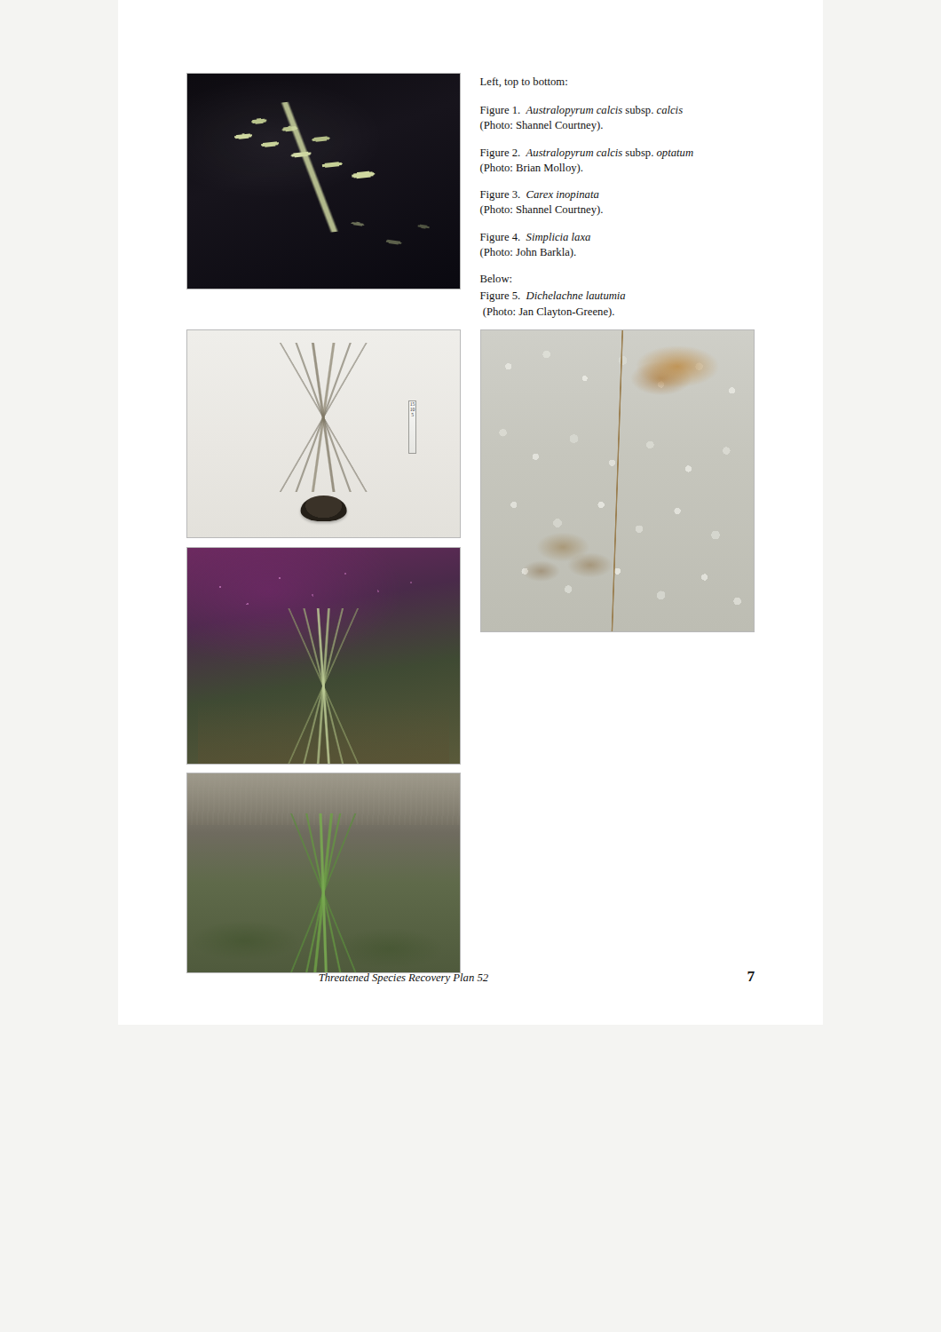Left, top to bottom:
Figure 1. Australopyrum calcis subsp. calcis
(Photo: Shannel Courtney).
Figure 2. Australopyrum calcis subsp. optatum
(Photo: Brian Molloy).
Figure 3. Carex inopinata
(Photo: Shannel Courtney).
Figure 4. Simplicia laxa
(Photo: John Barkla).
Below:
Figure 5. Dichelachne lautumia
(Photo: Jan Clayton-Greene).
15
10
5
Threatened Species Recovery Plan 52 7